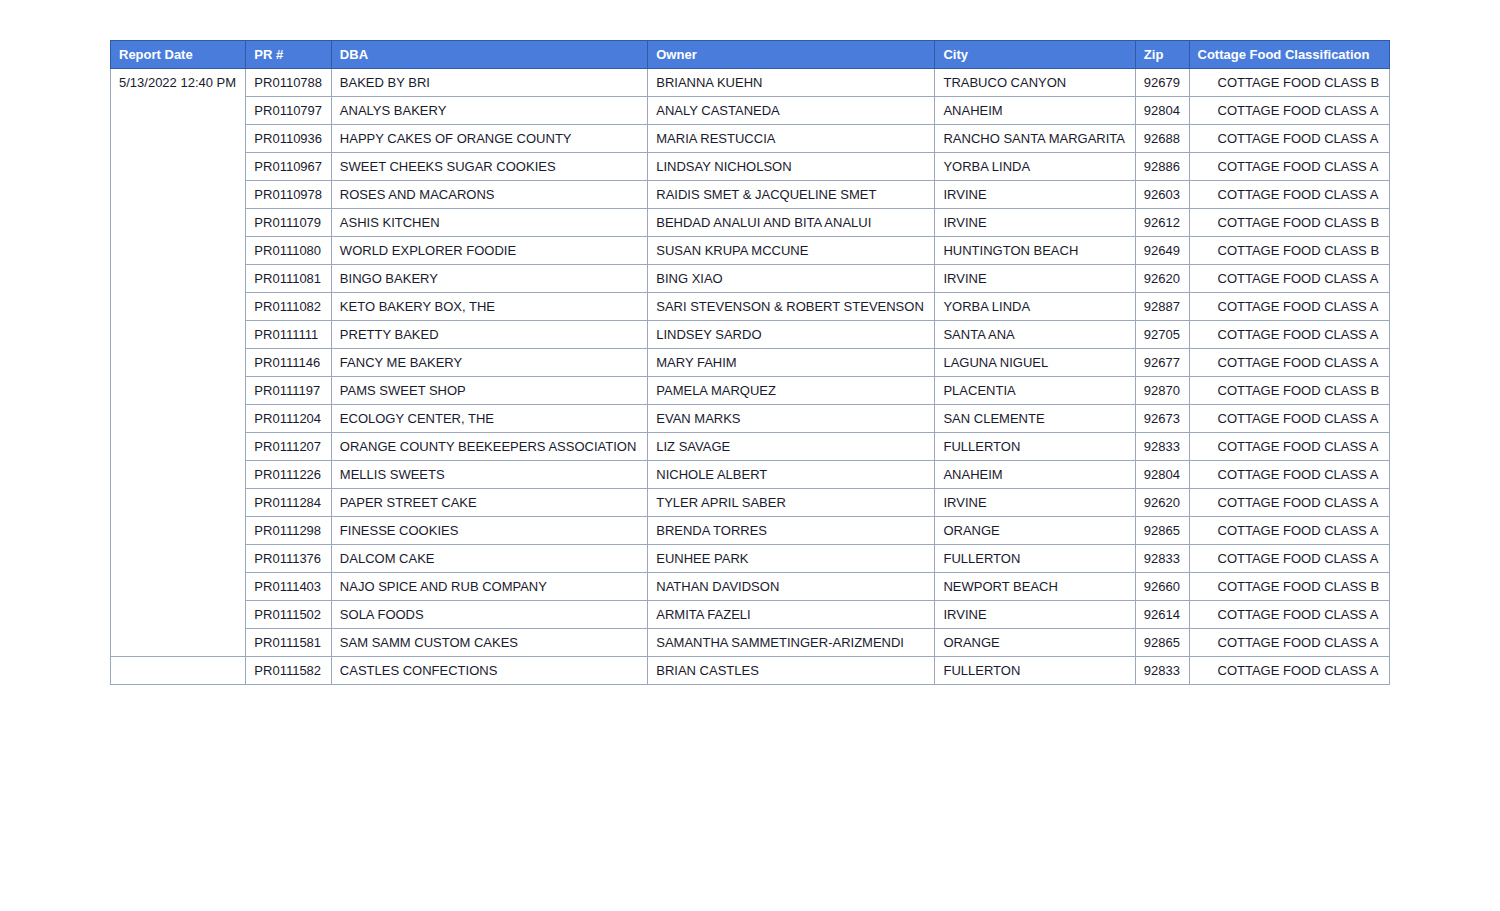| Report Date | PR # | DBA | Owner | City | Zip | Cottage Food Classification |
| --- | --- | --- | --- | --- | --- | --- |
| 5/13/2022 12:40 PM | PR0110788 | BAKED BY BRI | BRIANNA KUEHN | TRABUCO CANYON | 92679 | COTTAGE FOOD CLASS B |
| PR0110797 | ANALYS BAKERY | ANALY CASTANEDA | ANAHEIM | 92804 | COTTAGE FOOD CLASS A |
| PR0110936 | HAPPY CAKES OF ORANGE COUNTY | MARIA RESTUCCIA | RANCHO SANTA MARGARITA | 92688 | COTTAGE FOOD CLASS A |
| PR0110967 | SWEET CHEEKS SUGAR COOKIES | LINDSAY NICHOLSON | YORBA LINDA | 92886 | COTTAGE FOOD CLASS A |
| PR0110978 | ROSES AND MACARONS | RAIDIS SMET & JACQUELINE SMET | IRVINE | 92603 | COTTAGE FOOD CLASS A |
| PR0111079 | ASHIS KITCHEN | BEHDAD ANALUI AND BITA ANALUI | IRVINE | 92612 | COTTAGE FOOD CLASS B |
| PR0111080 | WORLD EXPLORER FOODIE | SUSAN KRUPA MCCUNE | HUNTINGTON BEACH | 92649 | COTTAGE FOOD CLASS B |
| PR0111081 | BINGO BAKERY | BING XIAO | IRVINE | 92620 | COTTAGE FOOD CLASS A |
| PR0111082 | KETO BAKERY BOX, THE | SARI STEVENSON & ROBERT STEVENSON | YORBA LINDA | 92887 | COTTAGE FOOD CLASS A |
| PR0111111 | PRETTY BAKED | LINDSEY SARDO | SANTA ANA | 92705 | COTTAGE FOOD CLASS A |
| PR0111146 | FANCY ME BAKERY | MARY FAHIM | LAGUNA NIGUEL | 92677 | COTTAGE FOOD CLASS A |
| PR0111197 | PAMS SWEET SHOP | PAMELA MARQUEZ | PLACENTIA | 92870 | COTTAGE FOOD CLASS B |
| PR0111204 | ECOLOGY CENTER, THE | EVAN MARKS | SAN CLEMENTE | 92673 | COTTAGE FOOD CLASS A |
| PR0111207 | ORANGE COUNTY BEEKEEPERS ASSOCIATION | LIZ SAVAGE | FULLERTON | 92833 | COTTAGE FOOD CLASS A |
| PR0111226 | MELLIS SWEETS | NICHOLE ALBERT | ANAHEIM | 92804 | COTTAGE FOOD CLASS A |
| PR0111284 | PAPER STREET CAKE | TYLER APRIL SABER | IRVINE | 92620 | COTTAGE FOOD CLASS A |
| PR0111298 | FINESSE COOKIES | BRENDA TORRES | ORANGE | 92865 | COTTAGE FOOD CLASS A |
| PR0111376 | DALCOM CAKE | EUNHEE PARK | FULLERTON | 92833 | COTTAGE FOOD CLASS A |
| PR0111403 | NAJO SPICE AND RUB COMPANY | NATHAN DAVIDSON | NEWPORT BEACH | 92660 | COTTAGE FOOD CLASS B |
| PR0111502 | SOLA FOODS | ARMITA FAZELI | IRVINE | 92614 | COTTAGE FOOD CLASS A |
| PR0111581 | SAM SAMM CUSTOM CAKES | SAMANTHA SAMMETINGER-ARIZMENDI | ORANGE | 92865 | COTTAGE FOOD CLASS A |
| | PR0111582 | CASTLES CONFECTIONS | BRIAN CASTLES | FULLERTON | 92833 | COTTAGE FOOD CLASS A |